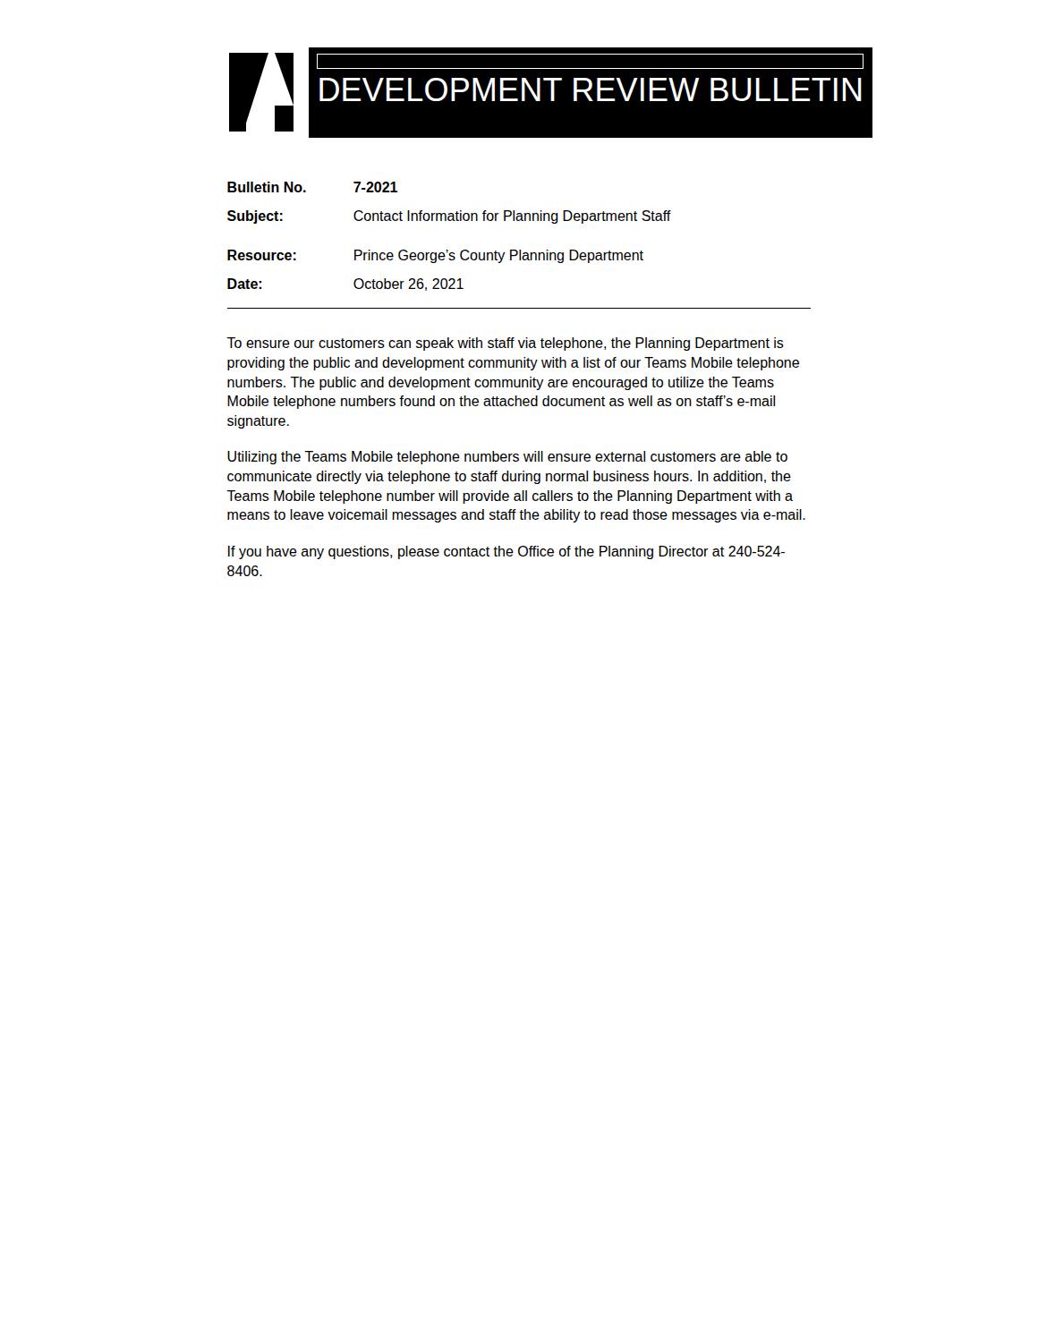DEVELOPMENT REVIEW BULLETIN
| Bulletin No. | 7-2021 |
| Subject: | Contact Information for Planning Department Staff |
| Resource: | Prince George’s County Planning Department |
| Date: | October 26, 2021 |
To ensure our customers can speak with staff via telephone, the Planning Department is providing the public and development community with a list of our Teams Mobile telephone numbers. The public and development community are encouraged to utilize the Teams Mobile telephone numbers found on the attached document as well as on staff’s e-mail signature.
Utilizing the Teams Mobile telephone numbers will ensure external customers are able to communicate directly via telephone to staff during normal business hours. In addition, the Teams Mobile telephone number will provide all callers to the Planning Department with a means to leave voicemail messages and staff the ability to read those messages via e-mail.
If you have any questions, please contact the Office of the Planning Director at 240-524-8406.